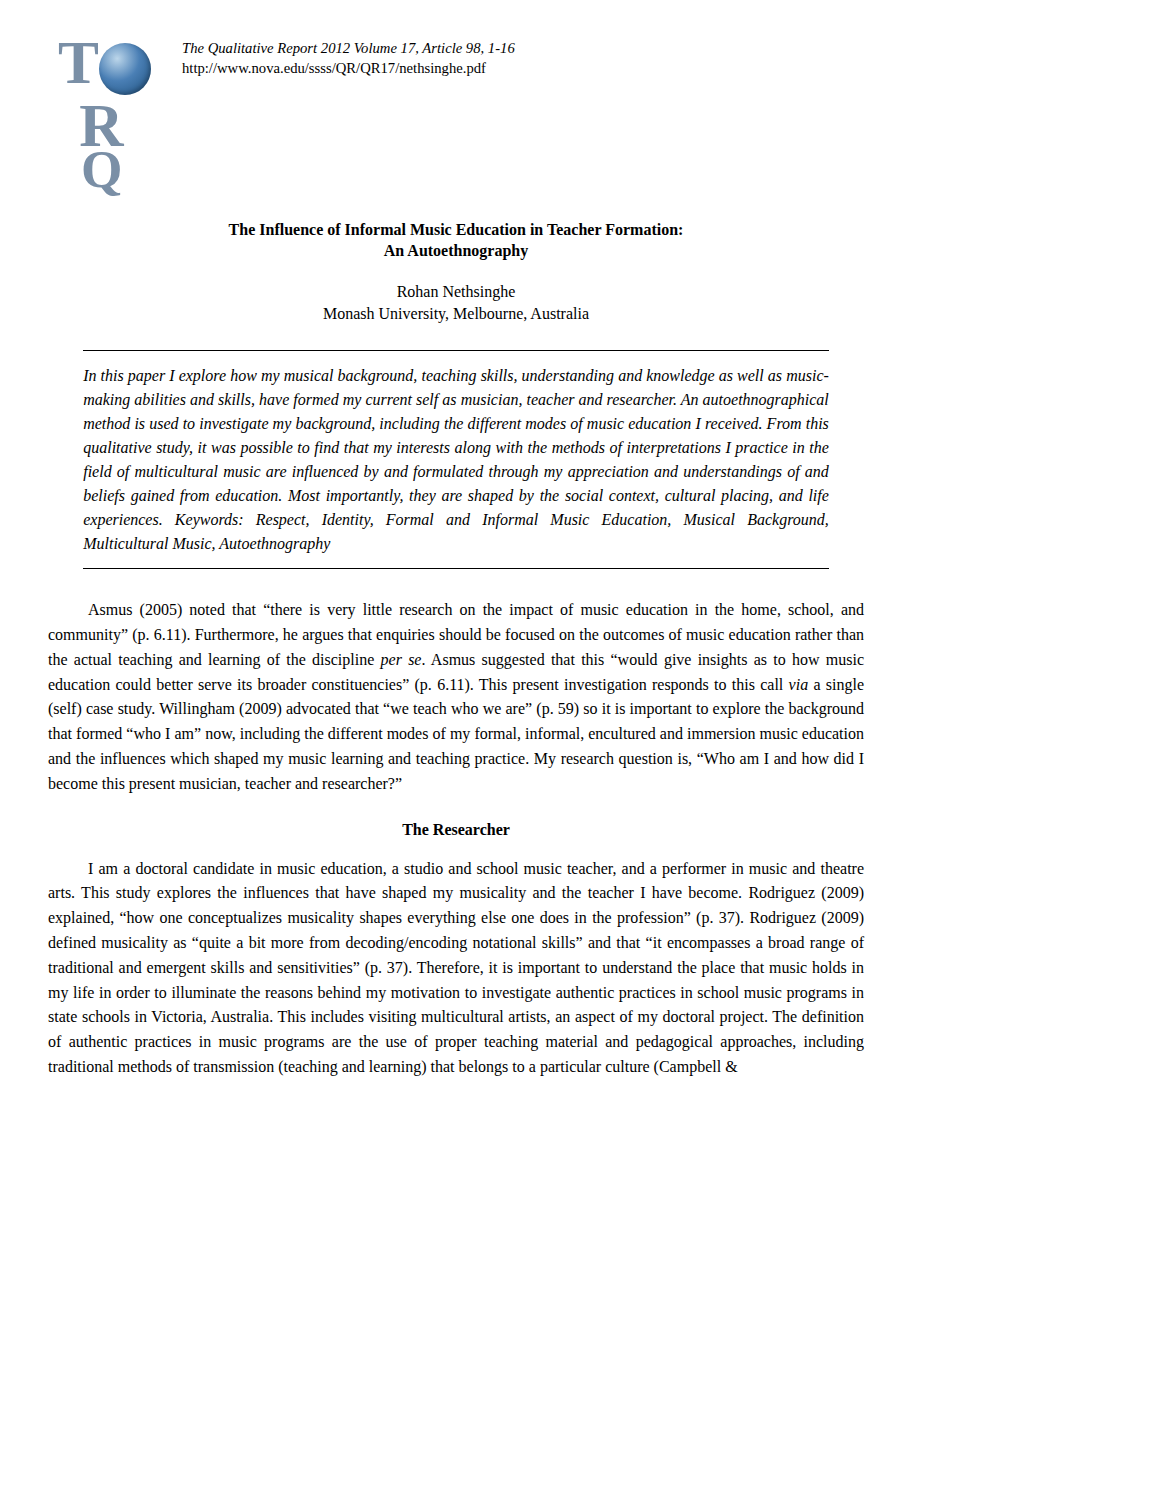T R
Q
The Qualitative Report 2012 Volume 17, Article 98, 1-16
http://www.nova.edu/ssss/QR/QR17/nethsinghe.pdf
The Influence of Informal Music Education in Teacher Formation:
An Autoethnography
Rohan Nethsinghe
Monash University, Melbourne, Australia
In this paper I explore how my musical background, teaching skills, understanding and knowledge as well as music-making abilities and skills, have formed my current self as musician, teacher and researcher. An autoethnographical method is used to investigate my background, including the different modes of music education I received. From this qualitative study, it was possible to find that my interests along with the methods of interpretations I practice in the field of multicultural music are influenced by and formulated through my appreciation and understandings of and beliefs gained from education. Most importantly, they are shaped by the social context, cultural placing, and life experiences. Keywords: Respect, Identity, Formal and Informal Music Education, Musical Background, Multicultural Music, Autoethnography
Asmus (2005) noted that “there is very little research on the impact of music education in the home, school, and community” (p. 6.11). Furthermore, he argues that enquiries should be focused on the outcomes of music education rather than the actual teaching and learning of the discipline per se. Asmus suggested that this “would give insights as to how music education could better serve its broader constituencies” (p. 6.11). This present investigation responds to this call via a single (self) case study. Willingham (2009) advocated that “we teach who we are” (p. 59) so it is important to explore the background that formed “who I am” now, including the different modes of my formal, informal, encultured and immersion music education and the influences which shaped my music learning and teaching practice. My research question is, “Who am I and how did I become this present musician, teacher and researcher?”
The Researcher
I am a doctoral candidate in music education, a studio and school music teacher, and a performer in music and theatre arts. This study explores the influences that have shaped my musicality and the teacher I have become. Rodriguez (2009) explained, “how one conceptualizes musicality shapes everything else one does in the profession” (p. 37). Rodriguez (2009) defined musicality as “quite a bit more from decoding/encoding notational skills” and that “it encompasses a broad range of traditional and emergent skills and sensitivities” (p. 37). Therefore, it is important to understand the place that music holds in my life in order to illuminate the reasons behind my motivation to investigate authentic practices in school music programs in state schools in Victoria, Australia. This includes visiting multicultural artists, an aspect of my doctoral project. The definition of authentic practices in music programs are the use of proper teaching material and pedagogical approaches, including traditional methods of transmission (teaching and learning) that belongs to a particular culture (Campbell &